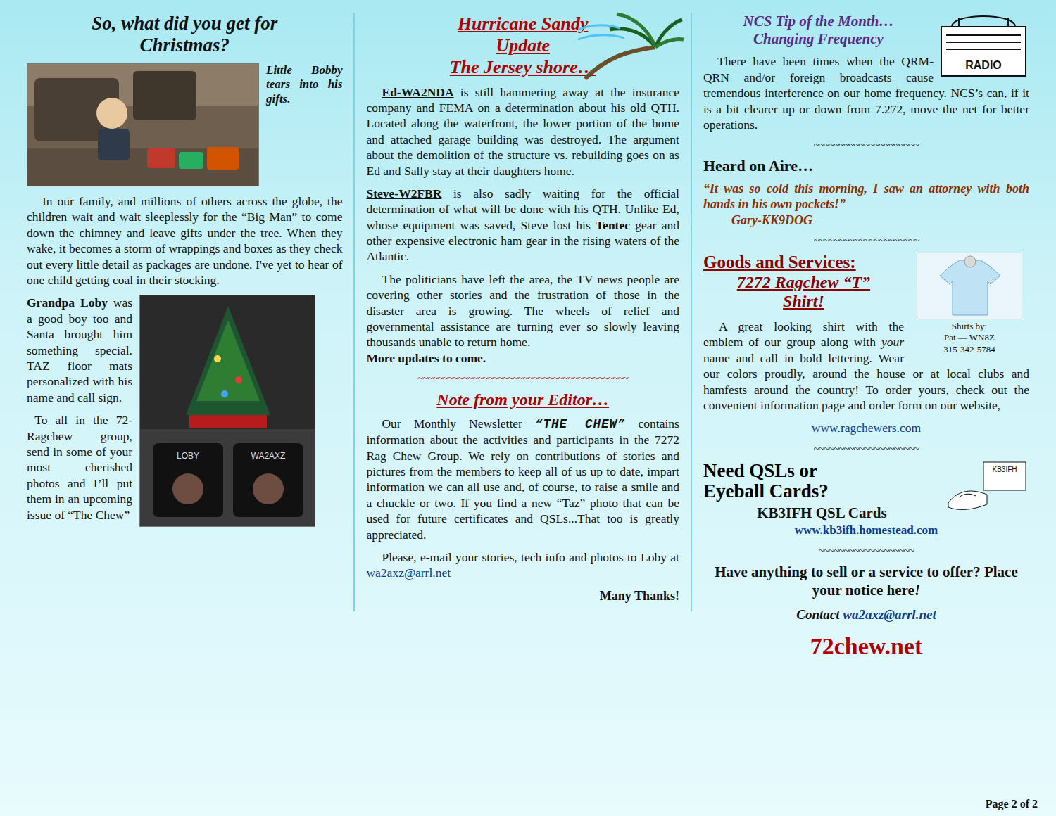So, what did you get for
Christmas?
Little Bobby tears into his gifts.
In our family, and millions of others across the globe, the children wait and wait sleeplessly for the “Big Man” to come down the chimney and leave gifts under the tree. When they wake, it becomes a storm of wrappings and boxes as they check out every little detail as packages are undone. I've yet to hear of one child getting coal in their stocking.
Grandpa Loby was a good boy too and Santa brought him something special. TAZ floor mats personalized with his name and call sign.
To all in the 72-Ragchew group, send in some of your most cherished photos and I’ll put them in an upcoming issue of “The Chew”
LOBY WA2AXZ
Hurricane Sandy
Update
The Jersey shore…
Ed-WA2NDA is still hammering away at the insurance company and FEMA on a determination about his old QTH. Located along the waterfront, the lower portion of the home and attached garage building was destroyed. The argument about the demolition of the structure vs. rebuilding goes on as Ed and Sally stay at their daughters home.
Steve-W2FBR is also sadly waiting for the official determination of what will be done with his QTH. Unlike Ed, whose equipment was saved, Steve lost his Tentec gear and other expensive electronic ham gear in the rising waters of the Atlantic.
The politicians have left the area, the TV news people are covering other stories and the frustration of those in the disaster area is growing. The wheels of relief and governmental assistance are turning ever so slowly leaving thousands unable to return home.
More updates to come.
~~~~~~~~~~~~~~~~~~~~~~~~~~~~~~~~~~~~~~~~~~
Note from your Editor…
Our Monthly Newsletter “THE CHEW” contains information about the activities and participants in the 7272 Rag Chew Group. We rely on contributions of stories and pictures from the members to keep all of us up to date, impart information we can all use and, of course, to raise a smile and a chuckle or two. If you find a new “Taz” photo that can be used for future certificates and QSLs...That too is greatly appreciated.
Please, e-mail your stories, tech info and photos to Loby at wa2axz@arrl.net
Many Thanks!
RADIO
NCS Tip of the Month…
Changing Frequency
There have been times when the QRM-QRN and/or foreign broadcasts cause tremendous interference on our home frequency. NCS’s can, if it is a bit clearer up or down from 7.272, move the net for better operations.
~~~~~~~~~~~~~~~~~~~~~
Heard on Aire…
“It was so cold this morning, I saw an attorney with both hands in his own pockets!” Gary-KK9DOG
~~~~~~~~~~~~~~~~~~~~~
Shirts by:
Pat — WN8Z
315-342-5784
Goods and Services:
7272 Ragchew “T”
Shirt!
A great looking shirt with the emblem of our group along with your name and call in bold lettering. Wear our colors proudly, around the house or at local clubs and hamfests around the country! To order yours, check out the convenient information page and order form on our website,
www.ragchewers.com
~~~~~~~~~~~~~~~~~~~~~
KB3IFH
Need QSLs or
Eyeball Cards?
KB3IFH QSL Cards
www.kb3ifh.homestead.com
~~~~~~~~~~~~~~~~~~~
Have anything to sell or a service to offer? Place your notice here!
Contact wa2axz@arrl.net
72chew.net
Page 2 of 2